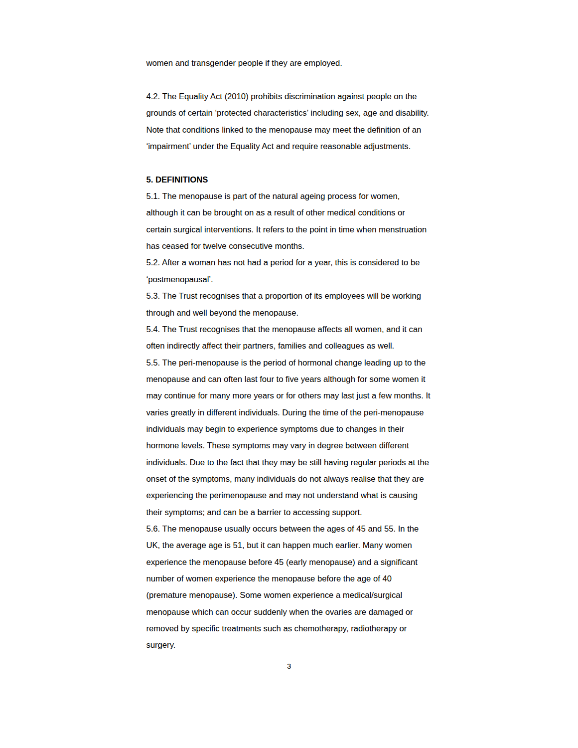women and transgender people if they are employed.
4.2. The Equality Act (2010) prohibits discrimination against people on the grounds of certain ‘protected characteristics’ including sex, age and disability. Note that conditions linked to the menopause may meet the definition of an ‘impairment’ under the Equality Act and require reasonable adjustments.
5. DEFINITIONS
5.1. The menopause is part of the natural ageing process for women, although it can be brought on as a result of other medical conditions or certain surgical interventions. It refers to the point in time when menstruation has ceased for twelve consecutive months.
5.2. After a woman has not had a period for a year, this is considered to be ‘postmenopausal’.
5.3. The Trust recognises that a proportion of its employees will be working through and well beyond the menopause.
5.4. The Trust recognises that the menopause affects all women, and it can often indirectly affect their partners, families and colleagues as well.
5.5. The peri-menopause is the period of hormonal change leading up to the menopause and can often last four to five years although for some women it may continue for many more years or for others may last just a few months. It varies greatly in different individuals. During the time of the peri-menopause individuals may begin to experience symptoms due to changes in their hormone levels. These symptoms may vary in degree between different individuals. Due to the fact that they may be still having regular periods at the onset of the symptoms, many individuals do not always realise that they are experiencing the perimenopause and may not understand what is causing their symptoms; and can be a barrier to accessing support.
5.6. The menopause usually occurs between the ages of 45 and 55. In the UK, the average age is 51, but it can happen much earlier. Many women experience the menopause before 45 (early menopause) and a significant number of women experience the menopause before the age of 40 (premature menopause). Some women experience a medical/surgical menopause which can occur suddenly when the ovaries are damaged or removed by specific treatments such as chemotherapy, radiotherapy or surgery.
3